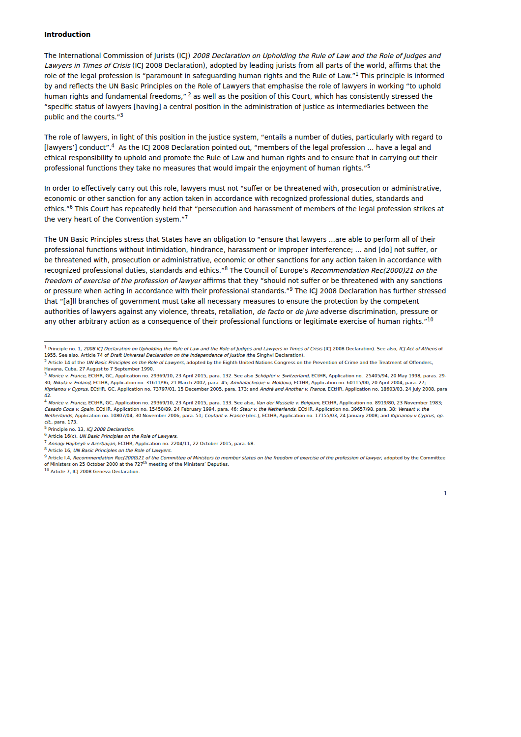Introduction
The International Commission of Jurists (ICJ) 2008 Declaration on Upholding the Rule of Law and the Role of Judges and Lawyers in Times of Crisis (ICJ 2008 Declaration), adopted by leading jurists from all parts of the world, affirms that the role of the legal profession is “paramount in safeguarding human rights and the Rule of Law.”1 This principle is informed by and reflects the UN Basic Principles on the Role of Lawyers that emphasise the role of lawyers in working “to uphold human rights and fundamental freedoms,” 2 as well as the position of this Court, which has consistently stressed the “specific status of lawyers [having] a central position in the administration of justice as intermediaries between the public and the courts.”3
The role of lawyers, in light of this position in the justice system, “entails a number of duties, particularly with regard to [lawyers’] conduct”.4 As the ICJ 2008 Declaration pointed out, “members of the legal profession … have a legal and ethical responsibility to uphold and promote the Rule of Law and human rights and to ensure that in carrying out their professional functions they take no measures that would impair the enjoyment of human rights.”5
In order to effectively carry out this role, lawyers must not “suffer or be threatened with, prosecution or administrative, economic or other sanction for any action taken in accordance with recognized professional duties, standards and ethics.”6 This Court has repeatedly held that “persecution and harassment of members of the legal profession strikes at the very heart of the Convention system.”7
The UN Basic Principles stress that States have an obligation to “ensure that lawyers …are able to perform all of their professional functions without intimidation, hindrance, harassment or improper interference; … and [do] not suffer, or be threatened with, prosecution or administrative, economic or other sanctions for any action taken in accordance with recognized professional duties, standards and ethics.”8 The Council of Europe’s Recommendation Rec(2000)21 on the freedom of exercise of the profession of lawyer affirms that they “should not suffer or be threatened with any sanctions or pressure when acting in accordance with their professional standards.”9 The ICJ 2008 Declaration has further stressed that “[a]ll branches of government must take all necessary measures to ensure the protection by the competent authorities of lawyers against any violence, threats, retaliation, de facto or de jure adverse discrimination, pressure or any other arbitrary action as a consequence of their professional functions or legitimate exercise of human rights.”10
1 Principle no. 1, 2008 ICJ Declaration on Upholding the Rule of Law and the Role of Judges and Lawyers in Times of Crisis (ICJ 2008 Declaration). See also, ICJ Act of Athens of 1955. See also, Article 74 of Draft Universal Declaration on the Independence of Justice (the Singhvi Declaration).
2 Article 14 of the UN Basic Principles on the Role of Lawyers, adopted by the Eighth United Nations Congress on the Prevention of Crime and the Treatment of Offenders, Havana, Cuba, 27 August to 7 September 1990.
3 Morice v. France, ECtHR, GC, Application no. 29369/10, 23 April 2015, para. 132. See also Schöpfer v. Switzerland, ECtHR, Application no. 25405/94, 20 May 1998, paras. 29-30; Nikula v. Finland, ECtHR, Application no. 31611/96, 21 March 2002, para. 45; Amihalachioaie v. Moldova, ECtHR, Application no. 60115/00, 20 April 2004, para. 27; Kiprianou v Cyprus, ECtHR, GC, Application no. 73797/01, 15 December 2005, para. 173; and André and Another v. France, ECtHR, Application no. 18603/03, 24 July 2008, para 42.
4 Morice v. France, ECtHR, GC, Application no. 29369/10, 23 April 2015, para. 133. See also, Van der Mussele v. Belgium, ECtHR, Application no. 8919/80, 23 November 1983; Casado Coca v. Spain, ECtHR, Application no. 15450/89, 24 February 1994, para. 46; Steur v. the Netherlands, ECtHR, Application no. 39657/98, para. 38; Veraart v. the Netherlands, Application no. 10807/04, 30 November 2006, para. 51; Coutant v. France (dec.), ECtHR, Application no. 17155/03, 24 January 2008; and Kiprianou v Cyprus, op. cit., para. 173.
5 Principle no. 13, ICJ 2008 Declaration.
6 Article 16(c), UN Basic Principles on the Role of Lawyers.
7 Annagi Hajibeyli v Azerbaijan, ECtHR, Application no. 2204/11, 22 October 2015, para. 68.
8 Article 16, UN Basic Principles on the Role of Lawyers.
9 Article I.4, Recommendation Rec(2000)21 of the Committee of Ministers to member states on the freedom of exercise of the profession of lawyer, adopted by the Committee of Ministers on 25 October 2000 at the 727th meeting of the Ministers’ Deputies.
10 Article 7, ICJ 2008 Geneva Declaration.
1